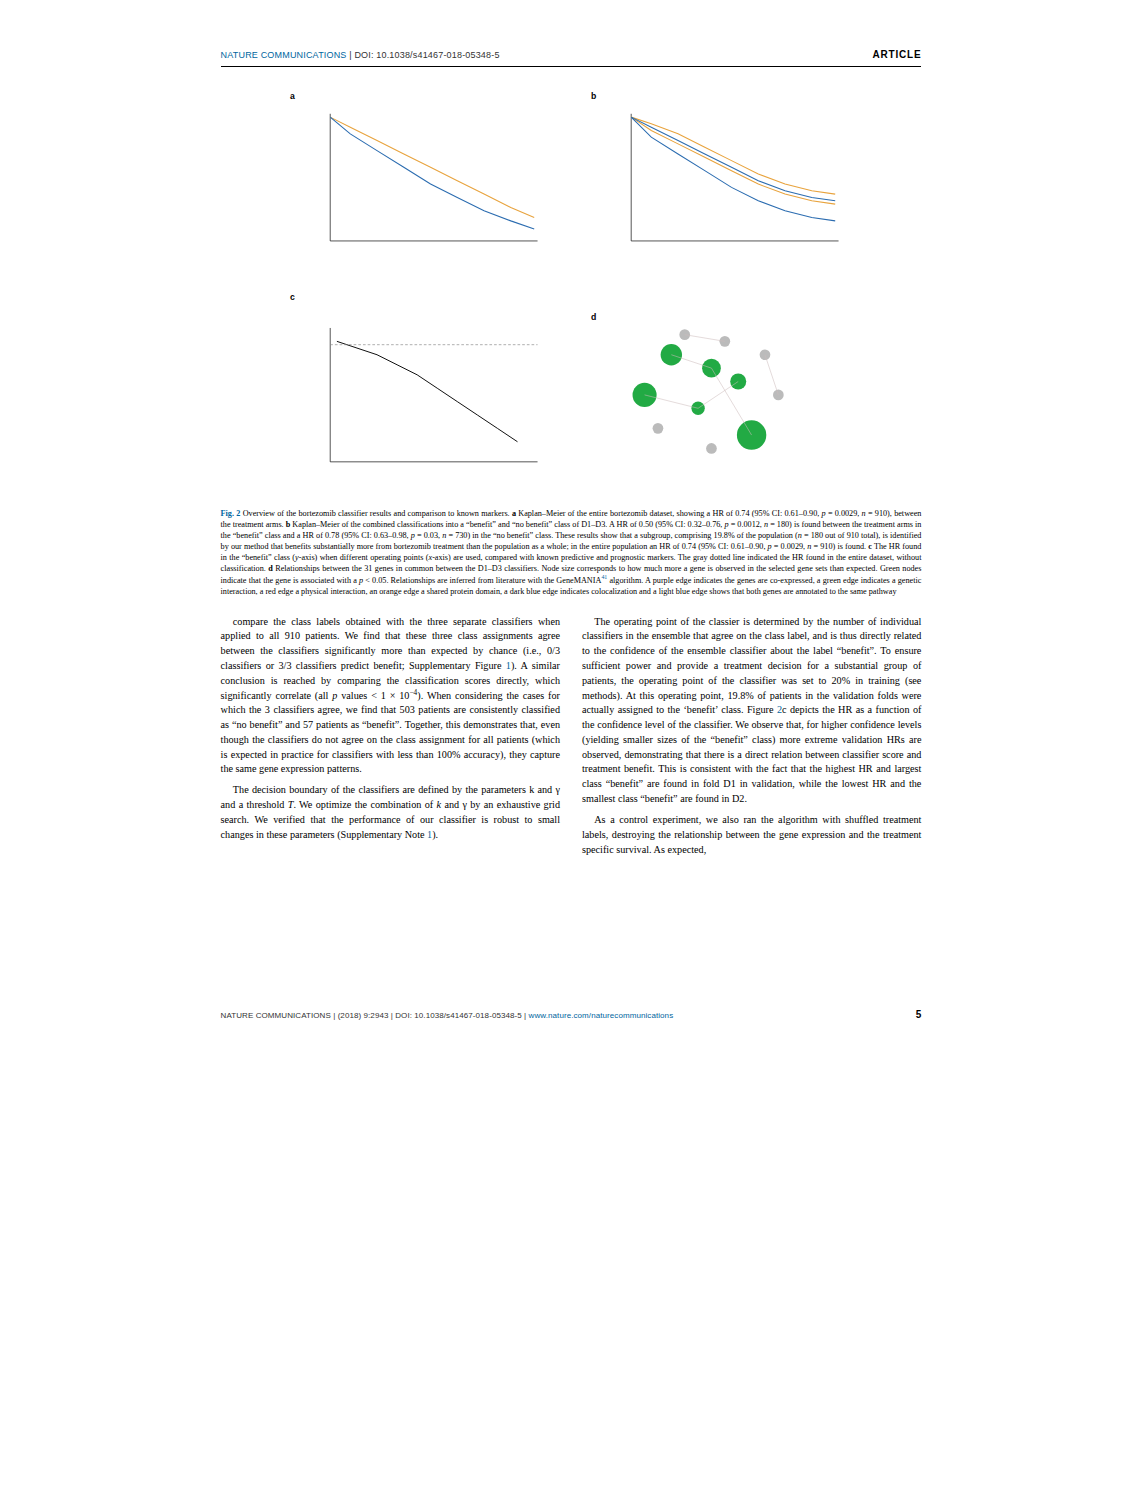NATURE COMMUNICATIONS | DOI: 10.1038/s41467-018-05348-5
ARTICLE
Fig. 2 Overview of the bortezomib classifier results and comparison to known markers. a Kaplan–Meier of the entire bortezomib dataset, showing a HR of 0.74 (95% CI: 0.61–0.90, p = 0.0029, n = 910), between the treatment arms. b Kaplan–Meier of the combined classifications into a “benefit” and “no benefit” class of D1–D3. A HR of 0.50 (95% CI: 0.32–0.76, p = 0.0012, n = 180) is found between the treatment arms in the “benefit” class and a HR of 0.78 (95% CI: 0.63–0.98, p = 0.03, n = 730) in the “no benefit” class. These results show that a subgroup, comprising 19.8% of the population (n = 180 out of 910 total), is identified by our method that benefits substantially more from bortezomib treatment than the population as a whole; in the entire population an HR of 0.74 (95% CI: 0.61–0.90, p = 0.0029, n = 910) is found. c The HR found in the “benefit” class (y-axis) when different operating points (x-axis) are used, compared with known predictive and prognostic markers. The gray dotted line indicated the HR found in the entire dataset, without classification. d Relationships between the 31 genes in common between the D1–D3 classifiers. Node size corresponds to how much more a gene is observed in the selected gene sets than expected. Green nodes indicate that the gene is associated with a p < 0.05. Relationships are inferred from literature with the GeneMANIA41 algorithm. A purple edge indicates the genes are co-expressed, a green edge indicates a genetic interaction, a red edge a physical interaction, an orange edge a shared protein domain, a dark blue edge indicates colocalization and a light blue edge shows that both genes are annotated to the same pathway
compare the class labels obtained with the three separate classifiers when applied to all 910 patients. We find that these three class assignments agree between the classifiers significantly more than expected by chance (i.e., 0/3 classifiers or 3/3 classifiers predict benefit; Supplementary Figure 1). A similar conclusion is reached by comparing the classification scores directly, which significantly correlate (all p values < 1 × 10−4). When considering the cases for which the 3 classifiers agree, we find that 503 patients are consistently classified as “no benefit” and 57 patients as “benefit”. Together, this demonstrates that, even though the classifiers do not agree on the class assignment for all patients (which is expected in practice for classifiers with less than 100% accuracy), they capture the same gene expression patterns.
The decision boundary of the classifiers are defined by the parameters k and γ and a threshold T. We optimize the combination of k and γ by an exhaustive grid search. We verified that the performance of our classifier is robust to small changes in these parameters (Supplementary Note 1).
The operating point of the classier is determined by the number of individual classifiers in the ensemble that agree on the class label, and is thus directly related to the confidence of the ensemble classifier about the label “benefit”. To ensure sufficient power and provide a treatment decision for a substantial group of patients, the operating point of the classifier was set to 20% in training (see methods). At this operating point, 19.8% of patients in the validation folds were actually assigned to the ‘benefit’ class. Figure 2c depicts the HR as a function of the confidence level of the classifier. We observe that, for higher confidence levels (yielding smaller sizes of the “benefit” class) more extreme validation HRs are observed, demonstrating that there is a direct relation between classifier score and treatment benefit. This is consistent with the fact that the highest HR and largest class “benefit” are found in fold D1 in validation, while the lowest HR and the smallest class “benefit” are found in D2.
As a control experiment, we also ran the algorithm with shuffled treatment labels, destroying the relationship between the gene expression and the treatment specific survival. As expected,
NATURE COMMUNICATIONS | (2018) 9:2943 | DOI: 10.1038/s41467-018-05348-5 | www.nature.com/naturecommunications
5